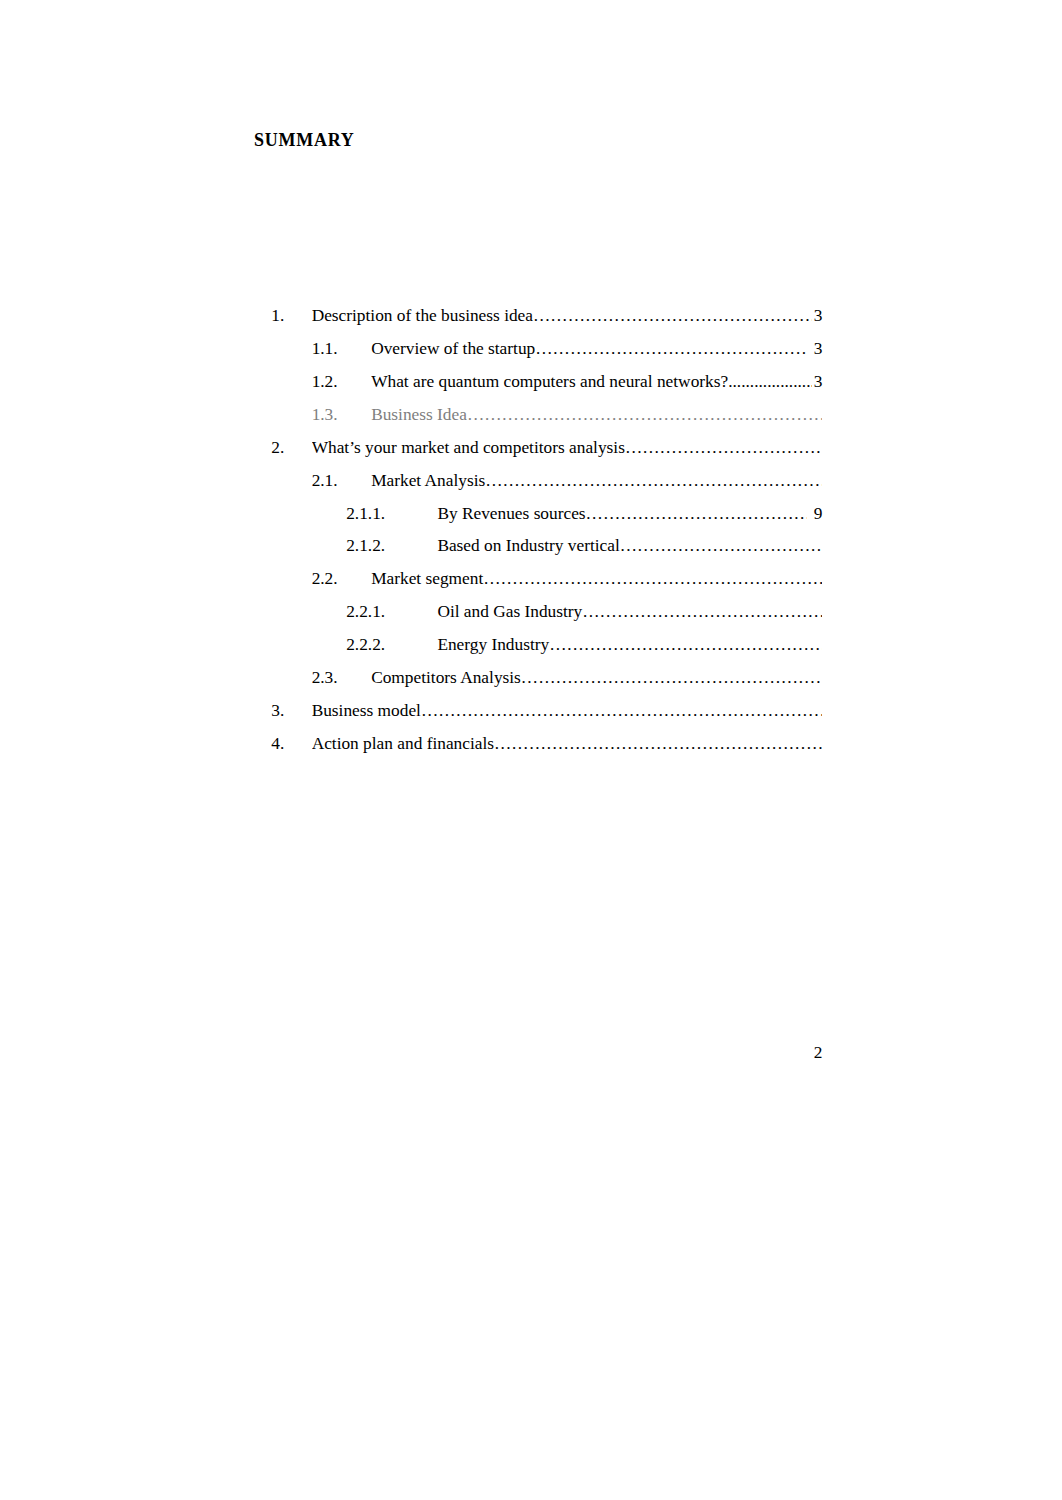SUMMARY
1. Description of the business idea…………………………………………………... 3
1.1. Overview of the startup………………………………………………………... 3
1.2. What are quantum computers and neural networks?........................................ 3
1.3. Business Idea…………………………………………………………………….4
2. What’s your market and competitors analysis………………………………………..7
2.1. Market Analysis…………………………………………………………….....7
2.1.1. By Revenues sources………………………………………………… 9
2.1.2. Based on Industry vertical…………………………………………....10
2.2. Market segment……………………………………………………………...11
2.2.1. Oil and Gas Industry……………………………………………….....11
2.2.2. Energy Industry………………………………………………………....12
2.3. Competitors Analysis………………………………………………………..13
3. Business model……………………………………………………………………..14
4. Action plan and financials………………………………………………………....15
2